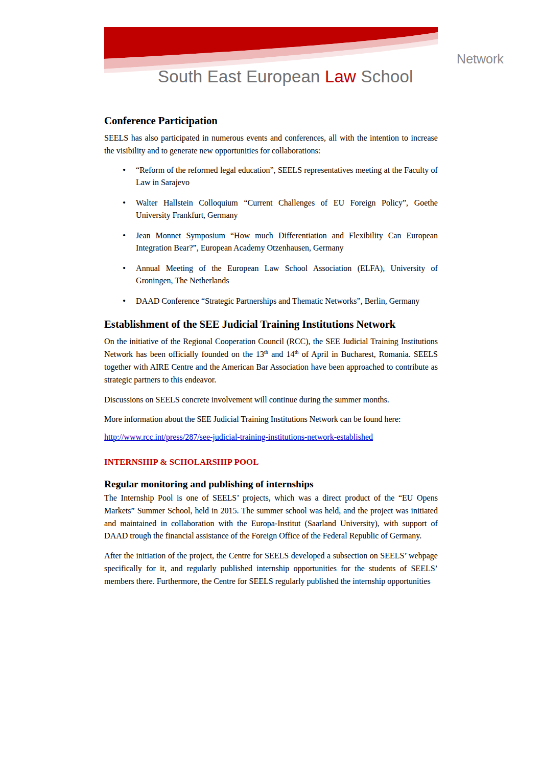Network
South East European Law School
Conference Participation
SEELS has also participated in numerous events and conferences, all with the intention to increase the visibility and to generate new opportunities for collaborations:
“Reform of the reformed legal education”, SEELS representatives meeting at the Faculty of Law in Sarajevo
Walter Hallstein Colloquium “Current Challenges of EU Foreign Policy”, Goethe University Frankfurt, Germany
Jean Monnet Symposium “How much Differentiation and Flexibility Can European Integration Bear?”, European Academy Otzenhausen, Germany
Annual Meeting of the European Law School Association (ELFA), University of Groningen, The Netherlands
DAAD Conference “Strategic Partnerships and Thematic Networks”, Berlin, Germany
Establishment of the SEE Judicial Training Institutions Network
On the initiative of the Regional Cooperation Council (RCC), the SEE Judicial Training Institutions Network has been officially founded on the 13th and 14th of April in Bucharest, Romania. SEELS together with AIRE Centre and the American Bar Association have been approached to contribute as strategic partners to this endeavor.
Discussions on SEELS concrete involvement will continue during the summer months.
More information about the SEE Judicial Training Institutions Network can be found here:
http://www.rcc.int/press/287/see-judicial-training-institutions-network-established
INTERNSHIP & SCHOLARSHIP POOL
Regular monitoring and publishing of internships
The Internship Pool is one of SEELS’ projects, which was a direct product of the “EU Opens Markets” Summer School, held in 2015. The summer school was held, and the project was initiated and maintained in collaboration with the Europa-Institut (Saarland University), with support of DAAD trough the financial assistance of the Foreign Office of the Federal Republic of Germany.
After the initiation of the project, the Centre for SEELS developed a subsection on SEELS’ webpage specifically for it, and regularly published internship opportunities for the students of SEELS’ members there. Furthermore, the Centre for SEELS regularly published the internship opportunities